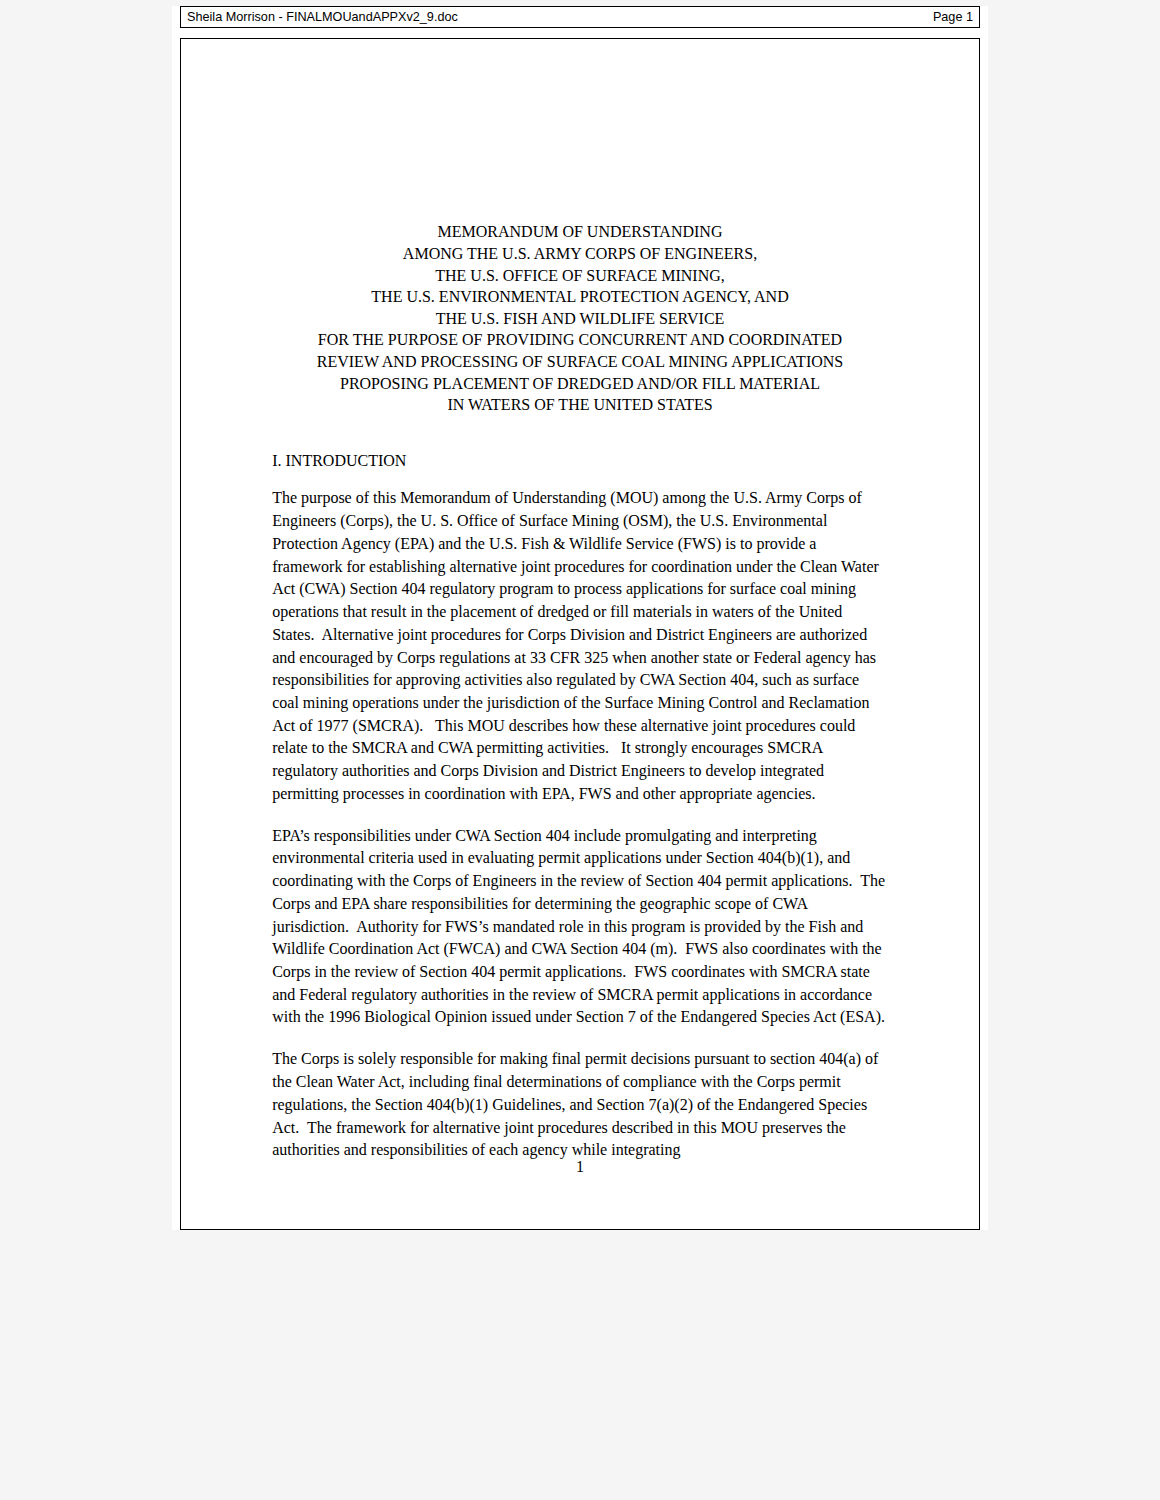Sheila Morrison - FINALMOUandAPPXv2_9.doc Page 1
MEMORANDUM OF UNDERSTANDING
AMONG THE U.S. ARMY CORPS OF ENGINEERS,
THE U.S. OFFICE OF SURFACE MINING,
THE U.S. ENVIRONMENTAL PROTECTION AGENCY, AND
THE U.S. FISH AND WILDLIFE SERVICE
FOR THE PURPOSE OF PROVIDING CONCURRENT AND COORDINATED
REVIEW AND PROCESSING OF SURFACE COAL MINING APPLICATIONS
PROPOSING PLACEMENT OF DREDGED AND/OR FILL MATERIAL
IN WATERS OF THE UNITED STATES
I. INTRODUCTION
The purpose of this Memorandum of Understanding (MOU) among the U.S. Army Corps of Engineers (Corps), the U. S. Office of Surface Mining (OSM), the U.S. Environmental Protection Agency (EPA) and the U.S. Fish & Wildlife Service (FWS) is to provide a framework for establishing alternative joint procedures for coordination under the Clean Water Act (CWA) Section 404 regulatory program to process applications for surface coal mining operations that result in the placement of dredged or fill materials in waters of the United States. Alternative joint procedures for Corps Division and District Engineers are authorized and encouraged by Corps regulations at 33 CFR 325 when another state or Federal agency has responsibilities for approving activities also regulated by CWA Section 404, such as surface coal mining operations under the jurisdiction of the Surface Mining Control and Reclamation Act of 1977 (SMCRA). This MOU describes how these alternative joint procedures could relate to the SMCRA and CWA permitting activities. It strongly encourages SMCRA regulatory authorities and Corps Division and District Engineers to develop integrated permitting processes in coordination with EPA, FWS and other appropriate agencies.
EPA’s responsibilities under CWA Section 404 include promulgating and interpreting environmental criteria used in evaluating permit applications under Section 404(b)(1), and coordinating with the Corps of Engineers in the review of Section 404 permit applications. The Corps and EPA share responsibilities for determining the geographic scope of CWA jurisdiction. Authority for FWS’s mandated role in this program is provided by the Fish and Wildlife Coordination Act (FWCA) and CWA Section 404 (m). FWS also coordinates with the Corps in the review of Section 404 permit applications. FWS coordinates with SMCRA state and Federal regulatory authorities in the review of SMCRA permit applications in accordance with the 1996 Biological Opinion issued under Section 7 of the Endangered Species Act (ESA).
The Corps is solely responsible for making final permit decisions pursuant to section 404(a) of the Clean Water Act, including final determinations of compliance with the Corps permit regulations, the Section 404(b)(1) Guidelines, and Section 7(a)(2) of the Endangered Species Act. The framework for alternative joint procedures described in this MOU preserves the authorities and responsibilities of each agency while integrating
1